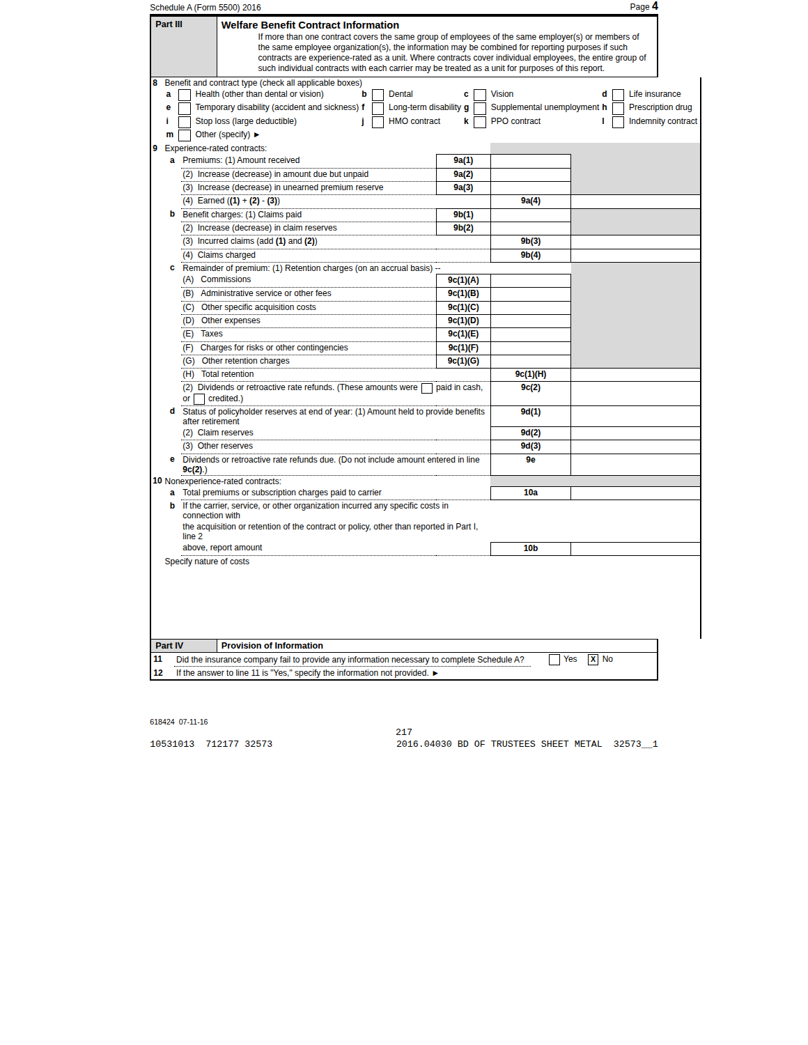Schedule A (Form 5500) 2016
Page 4
Part III
Welfare Benefit Contract Information
If more than one contract covers the same group of employees of the same employer(s) or members of the same employee organization(s), the information may be combined for reporting purposes if such contracts are experience-rated as a unit. Where contracts cover individual employees, the entire group of such individual contracts with each carrier may be treated as a unit for purposes of this report.
| 8 | Benefit and contract type (check all applicable boxes) |
| | / a / / Health (other than dental or vision) / b / / Dental / c / / Vision / d / / Life insurance / / e / / Temporary disability (accident and sickness) / f / / Long-term disability / g / / Supplemental unemployment / h / / Prescription drug / / i / / Stop loss (large deductible) / j / / HMO contract / k / / PPO contract / l / / Indemnity contract / / m / / Other (specify) ► / |
| 9 | Experience-rated contracts: | | |
| | a | Premiums: (1) Amount received | 9a(1) | | |
| | | (2) Increase (decrease) in amount due but unpaid | 9a(2) | | |
| | | (3) Increase (decrease) in unearned premium reserve | 9a(3) | | |
| | | (4) Earned ( (1) + (2) - (3) ) | 9a(4) | |
| | b | Benefit charges: (1) Claims paid | 9b(1) | | |
| | | (2) Increase (decrease) in claim reserves | 9b(2) | | |
| | | (3) Incurred claims (add (1) and (2) ) | 9b(3) | |
| | | (4) Claims charged | 9b(4) | |
| | c | Remainder of premium: (1) Retention charges (on an accrual basis) -- | |
| | | (A) Commissions | 9c(1)(A) | | |
| | | (B) Administrative service or other fees | 9c(1)(B) | | |
| | | (C) Other specific acquisition costs | 9c(1)(C) | | |
| | | (D) Other expenses | 9c(1)(D) | | |
| | | (E) Taxes | 9c(1)(E) | | |
| | | (F) Charges for risks or other contingencies | 9c(1)(F) | | |
| | | (G) Other retention charges | 9c(1)(G) | | |
| | | (H) Total retention | 9c(1)(H) | |
| | | (2) Dividends or retroactive rate refunds. (These amounts were paid in cash, or credited.) | 9c(2) | |
| | d | Status of policyholder reserves at end of year: (1) Amount held to provide benefits after retirement | 9d(1) | |
| | | (2) Claim reserves | 9d(2) | |
| | | (3) Other reserves | 9d(3) | |
| | e | Dividends or retroactive rate refunds due. (Do not include amount entered in line 9c(2) .) | 9e | |
| 10 | Nonexperience-rated contracts: | | |
| | a | Total premiums or subscription charges paid to carrier | 10a | |
| | b | If the carrier, service, or other organization incurred any specific costs in connection with | | |
| | | the acquisition or retention of the contract or policy, other than reported in Part I, line 2 | | |
| | | above, report amount | 10b | |
| | Specify nature of costs |
Part IV
Provision of Information
| 11 | Did the insurance company fail to provide any information necessary to complete Schedule A? | Yes X No |
| 12 | If the answer to line 11 is "Yes," specify the information not provided. ► |
618424 07-11-16
217
10531013 712177 32573
2016.04030 BD OF TRUSTEES SHEET METAL 32573__1